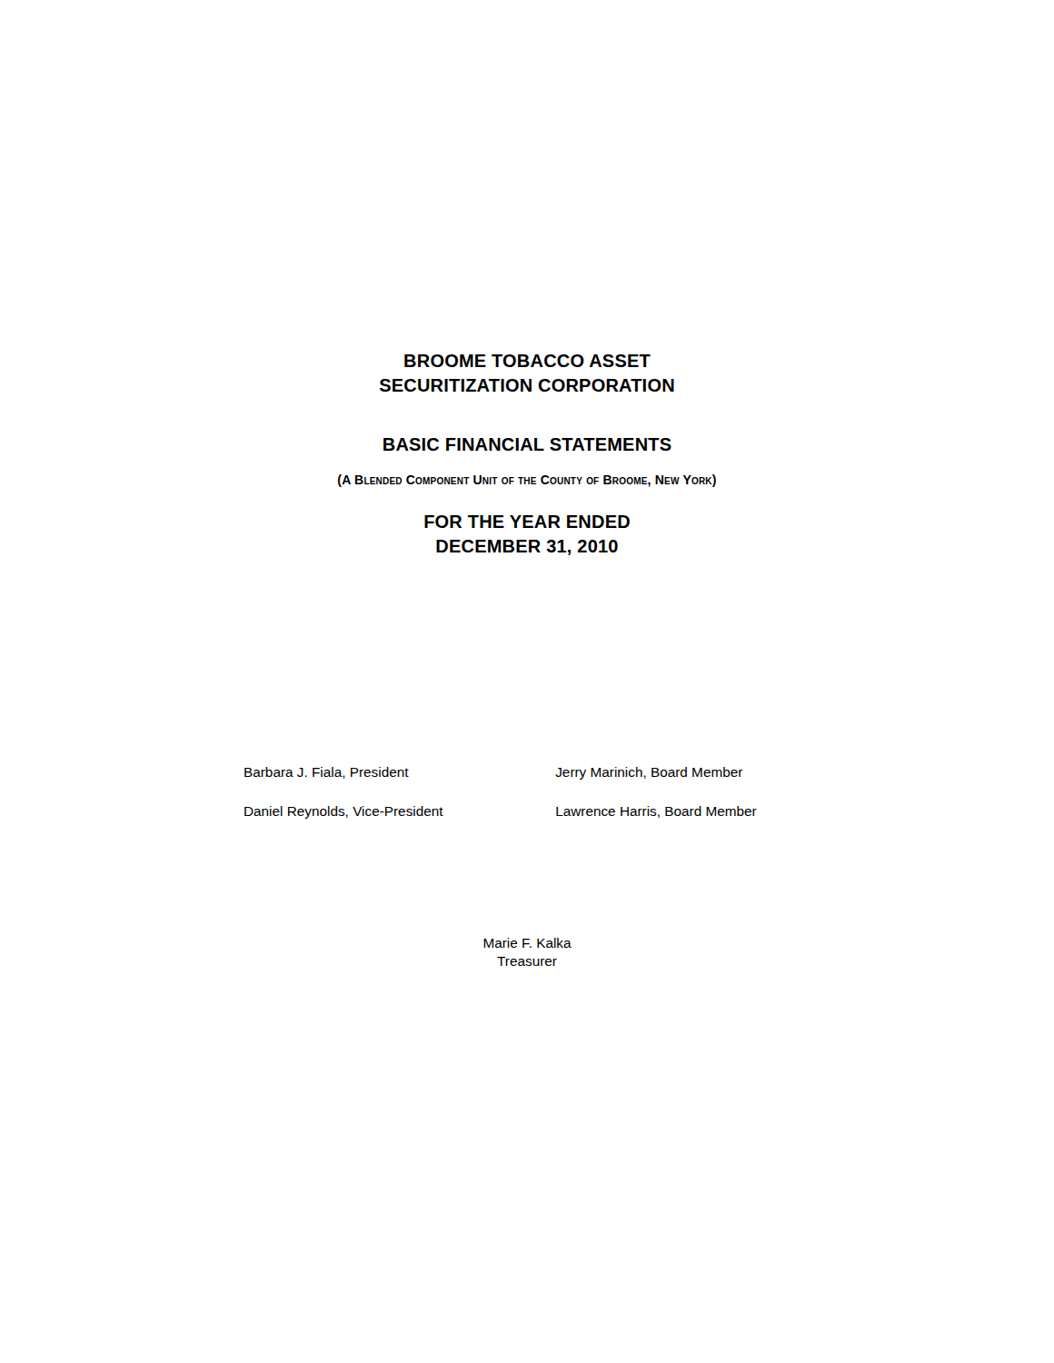BROOME TOBACCO ASSET
SECURITIZATION CORPORATION
BASIC FINANCIAL STATEMENTS
(A Blended Component Unit of the County of Broome, New York)
FOR THE YEAR ENDED
DECEMBER 31, 2010
| Barbara J. Fiala, President | Jerry Marinich, Board Member |
| Daniel Reynolds, Vice-President | Lawrence Harris, Board Member |
Marie F. Kalka
Treasurer